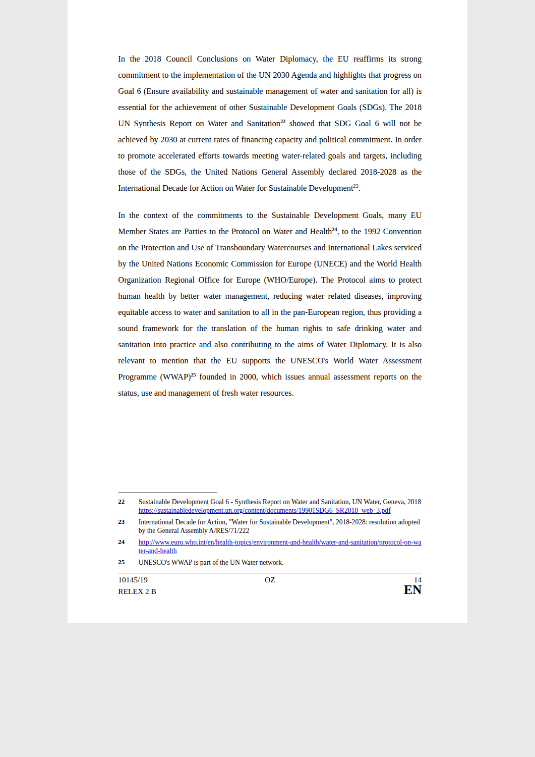In the 2018 Council Conclusions on Water Diplomacy, the EU reaffirms its strong commitment to the implementation of the UN 2030 Agenda and highlights that progress on Goal 6 (Ensure availability and sustainable management of water and sanitation for all) is essential for the achievement of other Sustainable Development Goals (SDGs). The 2018 UN Synthesis Report on Water and Sanitation22 showed that SDG Goal 6 will not be achieved by 2030 at current rates of financing capacity and political commitment. In order to promote accelerated efforts towards meeting water-related goals and targets, including those of the SDGs, the United Nations General Assembly declared 2018-2028 as the International Decade for Action on Water for Sustainable Development23.
In the context of the commitments to the Sustainable Development Goals, many EU Member States are Parties to the Protocol on Water and Health24, to the 1992 Convention on the Protection and Use of Transboundary Watercourses and International Lakes serviced by the United Nations Economic Commission for Europe (UNECE) and the World Health Organization Regional Office for Europe (WHO/Europe). The Protocol aims to protect human health by better water management, reducing water related diseases, improving equitable access to water and sanitation to all in the pan-European region, thus providing a sound framework for the translation of the human rights to safe drinking water and sanitation into practice and also contributing to the aims of Water Diplomacy. It is also relevant to mention that the EU supports the UNESCO's World Water Assessment Programme (WWAP)25 founded in 2000, which issues annual assessment reports on the status, use and management of fresh water resources.
| 22 | Sustainable Development Goal 6 - Synthesis Report on Water and Sanitation, UN Water, Geneva, 2018 https://sustainabledevelopment.un.org/content/documents/19901SDG6_SR2018_web_3.pdf |
| 23 | International Decade for Action, "Water for Sustainable Development", 2018-2028: resolution adopted by the General Assembly A/RES/71/222 |
| 24 | http://www.euro.who.int/en/health-topics/environment-and-health/water-and-sanitation/protocol-on-water-and-health |
| 25 | UNESCO's WWAP is part of the UN Water network. |
10145/19
OZ
14
RELEX 2 B
EN